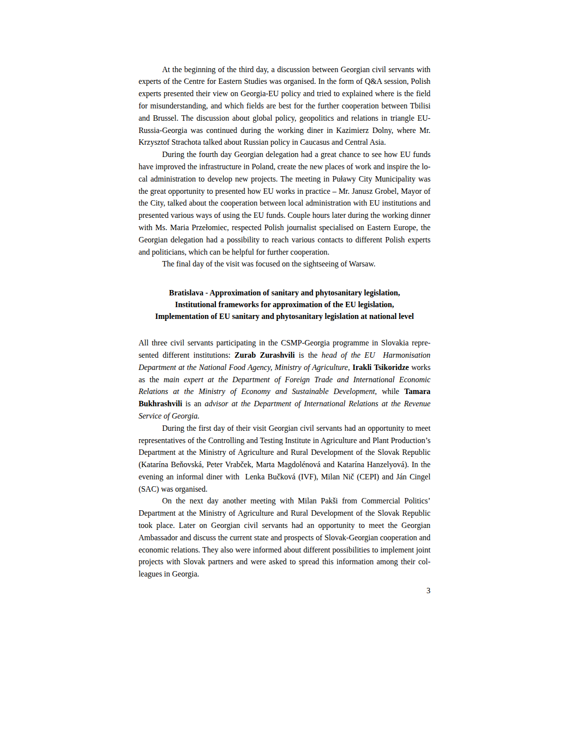At the beginning of the third day, a discussion between Georgian civil servants with experts of the Centre for Eastern Studies was organised. In the form of Q&A session, Polish experts presented their view on Georgia-EU policy and tried to explained where is the field for misunderstanding, and which fields are best for the further cooperation between Tbilisi and Brussel. The discussion about global policy, geopolitics and relations in triangle EU-Russia-Georgia was continued during the working diner in Kazimierz Dolny, where Mr. Krzysztof Strachota talked about Russian policy in Caucasus and Central Asia.
During the fourth day Georgian delegation had a great chance to see how EU funds have improved the infrastructure in Poland, create the new places of work and inspire the local administration to develop new projects. The meeting in Puławy City Municipality was the great opportunity to presented how EU works in practice – Mr. Janusz Grobel, Mayor of the City, talked about the cooperation between local administration with EU institutions and presented various ways of using the EU funds. Couple hours later during the working dinner with Ms. Maria Przełomiec, respected Polish journalist specialised on Eastern Europe, the Georgian delegation had a possibility to reach various contacts to different Polish experts and politicians, which can be helpful for further cooperation.
The final day of the visit was focused on the sightseeing of Warsaw.
Bratislava - Approximation of sanitary and phytosanitary legislation, Institutional frameworks for approximation of the EU legislation, Implementation of EU sanitary and phytosanitary legislation at national level
All three civil servants participating in the CSMP-Georgia programme in Slovakia represented different institutions: Zurab Zurashvili is the head of the EU Harmonisation Department at the National Food Agency, Ministry of Agriculture, Irakli Tsikoridze works as the main expert at the Department of Foreign Trade and International Economic Relations at the Ministry of Economy and Sustainable Development, while Tamara Bukhrashvili is an advisor at the Department of International Relations at the Revenue Service of Georgia.
During the first day of their visit Georgian civil servants had an opportunity to meet representatives of the Controlling and Testing Institute in Agriculture and Plant Production’s Department at the Ministry of Agriculture and Rural Development of the Slovak Republic (Katarína Beňovská, Peter Vrabček, Marta Magdolénová and Katarína Hanzelyová). In the evening an informal diner with Lenka Bučková (IVF), Milan Nič (CEPI) and Ján Cingel (SAC) was organised.
On the next day another meeting with Milan Pakši from Commercial Politics’ Department at the Ministry of Agriculture and Rural Development of the Slovak Republic took place. Later on Georgian civil servants had an opportunity to meet the Georgian Ambassador and discuss the current state and prospects of Slovak-Georgian cooperation and economic relations. They also were informed about different possibilities to implement joint projects with Slovak partners and were asked to spread this information among their colleagues in Georgia.
3